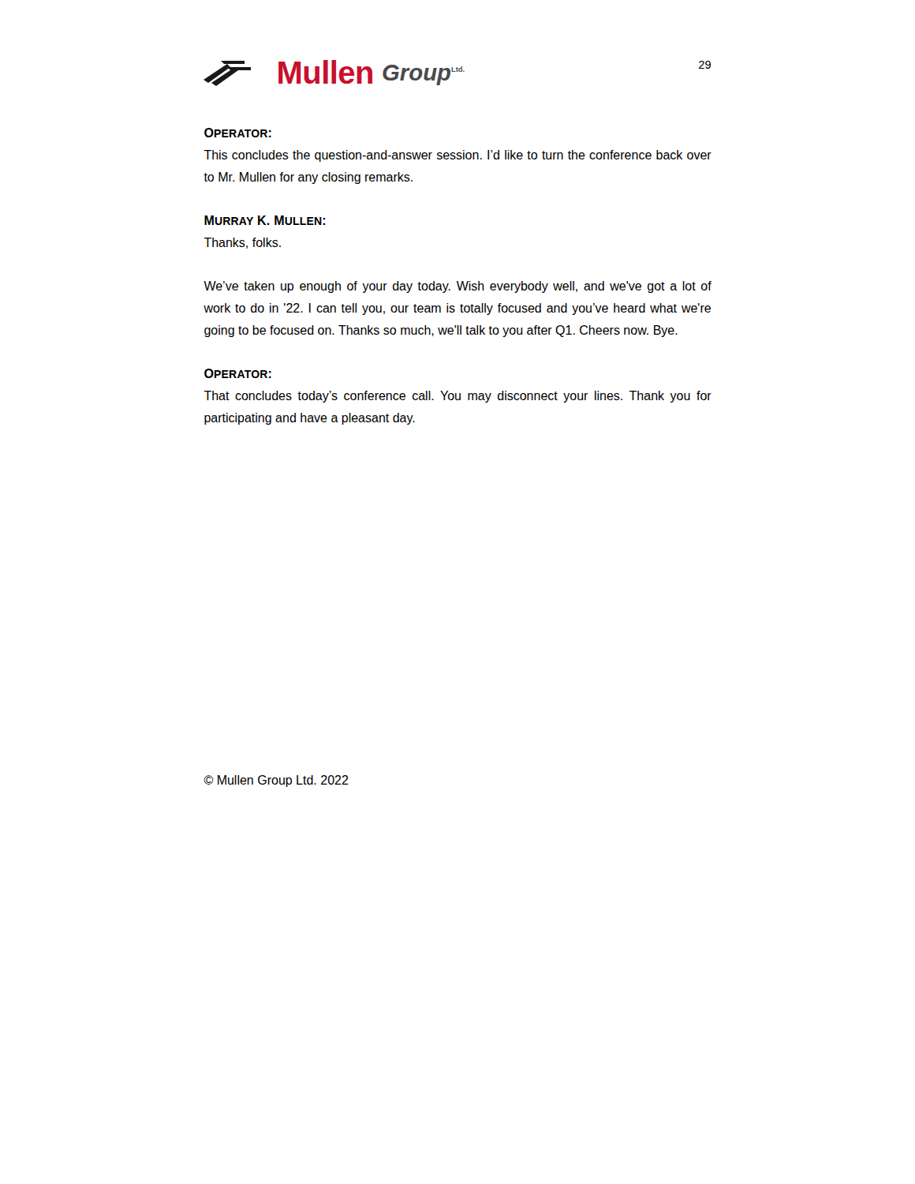Mullen GroupLtd.
29
OPERATOR:
This concludes the question-and-answer session. I’d like to turn the conference back over to Mr. Mullen for any closing remarks.
MURRAY K. MULLEN:
Thanks, folks.
We’ve taken up enough of your day today. Wish everybody well, and we've got a lot of work to do in '22. I can tell you, our team is totally focused and you’ve heard what we're going to be focused on. Thanks so much, we'll talk to you after Q1. Cheers now. Bye.
OPERATOR:
That concludes today’s conference call. You may disconnect your lines. Thank you for participating and have a pleasant day.
© Mullen Group Ltd. 2022